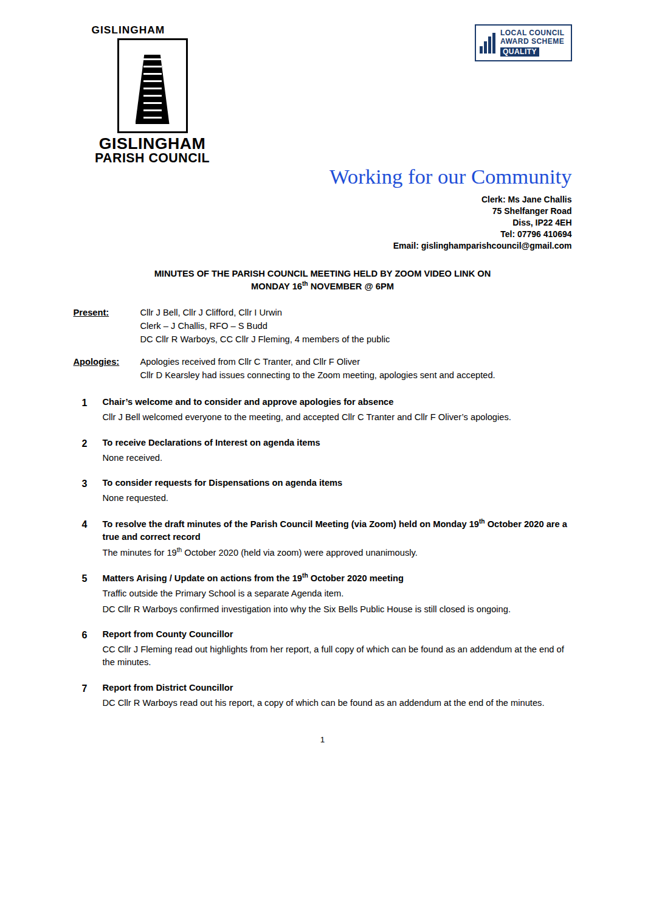GISLINGHAM
GISLINGHAM
PARISH COUNCIL
LOCAL COUNCIL
AWARD SCHEME
QUALITY
Working for our Community
Clerk: Ms Jane Challis
75 Shelfanger Road
Diss, IP22 4EH
Tel: 07796 410694
Email: gislinghamparishcouncil@gmail.com
MINUTES OF THE PARISH COUNCIL MEETING HELD BY ZOOM VIDEO LINK ON
MONDAY 16th NOVEMBER @ 6PM
Present:
Cllr J Bell, Cllr J Clifford, Cllr I Urwin
Clerk – J Challis, RFO – S Budd
DC Cllr R Warboys, CC Cllr J Fleming, 4 members of the public
Apologies:
Apologies received from Cllr C Tranter, and Cllr F Oliver
Cllr D Kearsley had issues connecting to the Zoom meeting, apologies sent and accepted.
Chair’s welcome and to consider and approve apologies for absence
Cllr J Bell welcomed everyone to the meeting, and accepted Cllr C Tranter and Cllr F Oliver’s apologies.
To receive Declarations of Interest on agenda items
None received.
To consider requests for Dispensations on agenda items
None requested.
To resolve the draft minutes of the Parish Council Meeting (via Zoom) held on Monday 19th October 2020 are a true and correct record
The minutes for 19th October 2020 (held via zoom) were approved unanimously.
Matters Arising / Update on actions from the 19th October 2020 meeting
Traffic outside the Primary School is a separate Agenda item.
DC Cllr R Warboys confirmed investigation into why the Six Bells Public House is still closed is ongoing.
Report from County Councillor
CC Cllr J Fleming read out highlights from her report, a full copy of which can be found as an addendum at the end of the minutes.
Report from District Councillor
DC Cllr R Warboys read out his report, a copy of which can be found as an addendum at the end of the minutes.
1